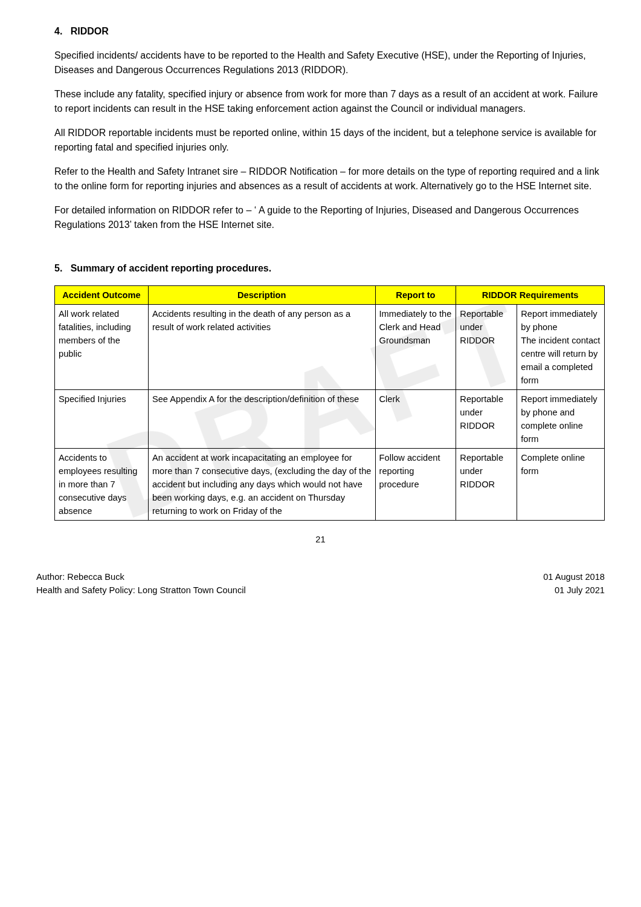DRAFT
4. RIDDOR
Specified incidents/ accidents have to be reported to the Health and Safety Executive (HSE), under the Reporting of Injuries, Diseases and Dangerous Occurrences Regulations 2013 (RIDDOR).
These include any fatality, specified injury or absence from work for more than 7 days as a result of an accident at work. Failure to report incidents can result in the HSE taking enforcement action against the Council or individual managers.
All RIDDOR reportable incidents must be reported online, within 15 days of the incident, but a telephone service is available for reporting fatal and specified injuries only.
Refer to the Health and Safety Intranet sire – RIDDOR Notification – for more details on the type of reporting required and a link to the online form for reporting injuries and absences as a result of accidents at work. Alternatively go to the HSE Internet site.
For detailed information on RIDDOR refer to – ‘ A guide to the Reporting of Injuries, Diseased and Dangerous Occurrences Regulations 2013’ taken from the HSE Internet site.
5. Summary of accident reporting procedures.
| Accident Outcome | Description | Report to | RIDDOR Requirements |
| --- | --- | --- | --- |
| All work related fatalities, including members of the public | Accidents resulting in the death of any person as a result of work related activities | Immediately to the Clerk and Head Groundsman | Reportable under RIDDOR | Report immediately by phone The incident contact centre will return by email a completed form |
| Specified Injuries | See Appendix A for the description/definition of these | Clerk | Reportable under RIDDOR | Report immediately by phone and complete online form |
| Accidents to employees resulting in more than 7 consecutive days absence | An accident at work incapacitating an employee for more than 7 consecutive days, (excluding the day of the accident but including any days which would not have been working days, e.g. an accident on Thursday returning to work on Friday of the | Follow accident reporting procedure | Reportable under RIDDOR | Complete online form |
21
Author: Rebecca Buck 01 August 2018
Health and Safety Policy: Long Stratton Town Council 01 July 2021